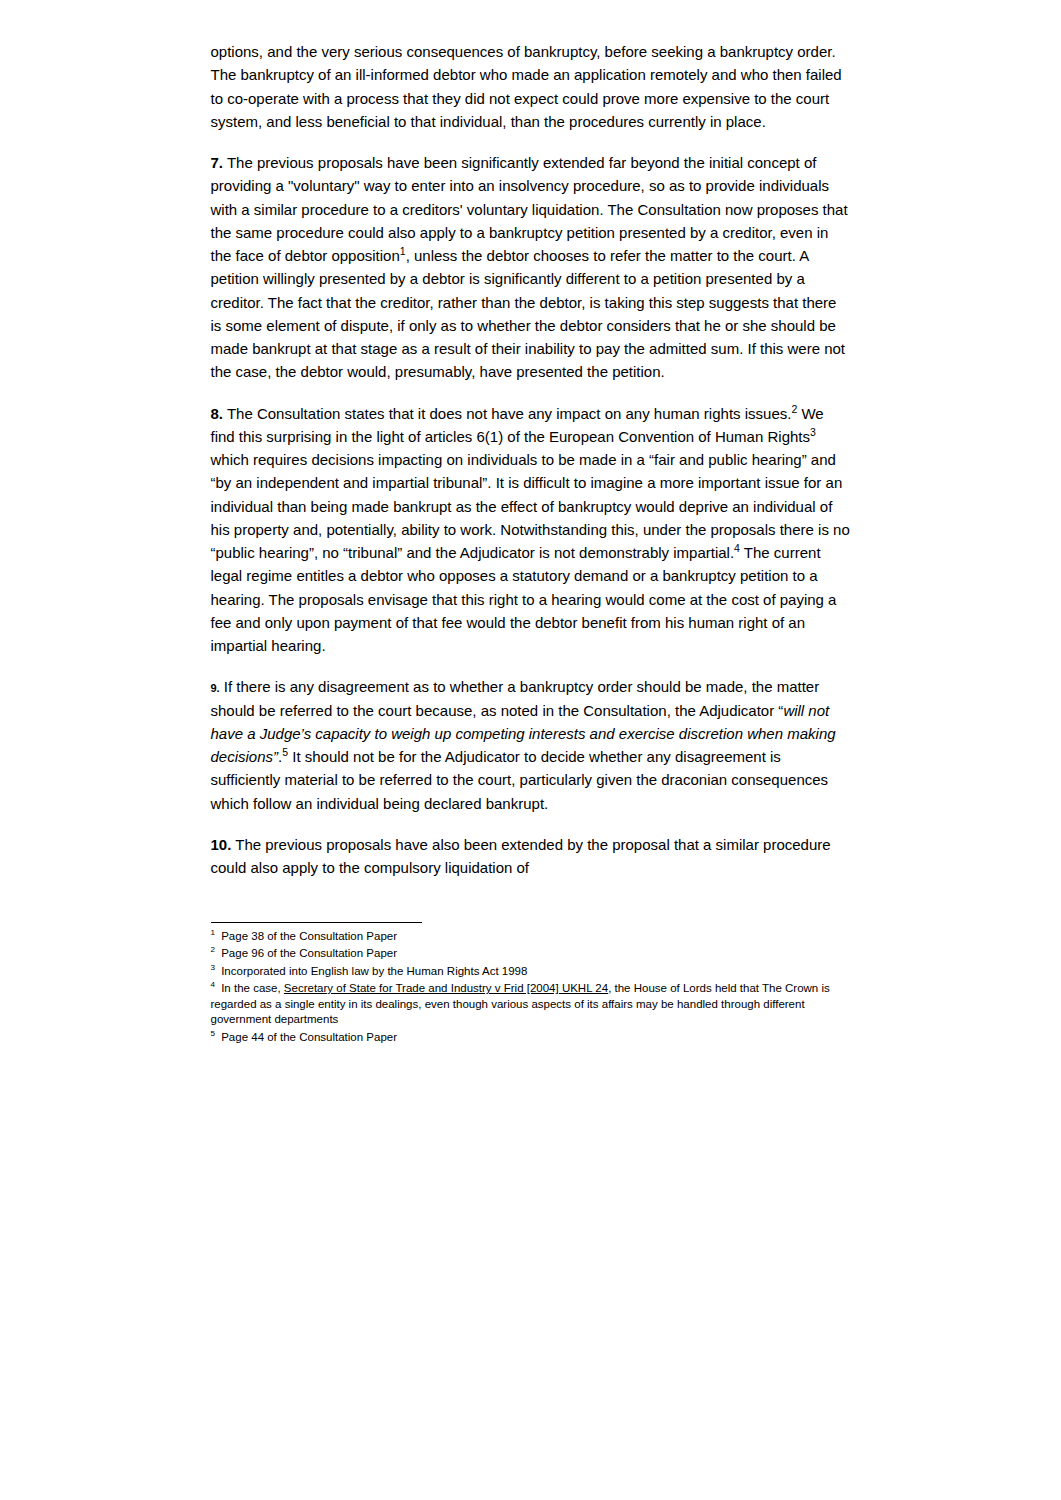options, and the very serious consequences of bankruptcy, before seeking a bankruptcy order. The bankruptcy of an ill-informed debtor who made an application remotely and who then failed to co-operate with a process that they did not expect could prove more expensive to the court system, and less beneficial to that individual, than the procedures currently in place.
7. The previous proposals have been significantly extended far beyond the initial concept of providing a "voluntary" way to enter into an insolvency procedure, so as to provide individuals with a similar procedure to a creditors' voluntary liquidation. The Consultation now proposes that the same procedure could also apply to a bankruptcy petition presented by a creditor, even in the face of debtor opposition1, unless the debtor chooses to refer the matter to the court. A petition willingly presented by a debtor is significantly different to a petition presented by a creditor. The fact that the creditor, rather than the debtor, is taking this step suggests that there is some element of dispute, if only as to whether the debtor considers that he or she should be made bankrupt at that stage as a result of their inability to pay the admitted sum. If this were not the case, the debtor would, presumably, have presented the petition.
8. The Consultation states that it does not have any impact on any human rights issues.2 We find this surprising in the light of articles 6(1) of the European Convention of Human Rights3 which requires decisions impacting on individuals to be made in a “fair and public hearing” and “by an independent and impartial tribunal”. It is difficult to imagine a more important issue for an individual than being made bankrupt as the effect of bankruptcy would deprive an individual of his property and, potentially, ability to work. Notwithstanding this, under the proposals there is no “public hearing”, no “tribunal” and the Adjudicator is not demonstrably impartial.4 The current legal regime entitles a debtor who opposes a statutory demand or a bankruptcy petition to a hearing. The proposals envisage that this right to a hearing would come at the cost of paying a fee and only upon payment of that fee would the debtor benefit from his human right of an impartial hearing.
9. If there is any disagreement as to whether a bankruptcy order should be made, the matter should be referred to the court because, as noted in the Consultation, the Adjudicator “will not have a Judge’s capacity to weigh up competing interests and exercise discretion when making decisions”.5 It should not be for the Adjudicator to decide whether any disagreement is sufficiently material to be referred to the court, particularly given the draconian consequences which follow an individual being declared bankrupt.
10. The previous proposals have also been extended by the proposal that a similar procedure could also apply to the compulsory liquidation of
1 Page 38 of the Consultation Paper
2 Page 96 of the Consultation Paper
3 Incorporated into English law by the Human Rights Act 1998
4 In the case, Secretary of State for Trade and Industry v Frid [2004] UKHL 24, the House of Lords held that The Crown is regarded as a single entity in its dealings, even though various aspects of its affairs may be handled through different government departments
5 Page 44 of the Consultation Paper